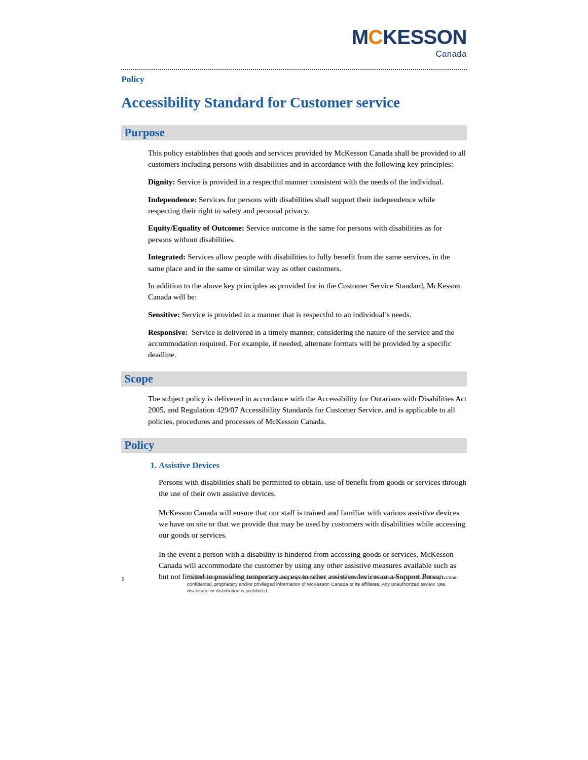MCKESSON
Canada
Policy
Accessibility Standard for Customer service
Purpose
This policy establishes that goods and services provided by McKesson Canada shall be provided to all customers including persons with disabilities and in accordance with the following key principles:
Dignity: Service is provided in a respectful manner consistent with the needs of the individual.
Independence: Services for persons with disabilities shall support their independence while respecting their right to safety and personal privacy.
Equity/Equality of Outcome: Service outcome is the same for persons with disabilities as for persons without disabilities.
Integrated: Services allow people with disabilities to fully benefit from the same services, in the same place and in the same or similar way as other customers.
In addition to the above key principles as provided for in the Customer Service Standard, McKesson Canada will be:
Sensitive: Service is provided in a manner that is respectful to an individual’s needs.
Responsive: Service is delivered in a timely manner, considering the nature of the service and the accommodation required. For example, if needed, alternate formats will be provided by a specific deadline.
Scope
The subject policy is delivered in accordance with the Accessibility for Ontarians with Disabilities Act 2005, and Regulation 429/07 Accessibility Standards for Customer Service, and is applicable to all policies, procedures and processes of McKesson Canada.
Policy
Assistive Devices
Persons with disabilities shall be permitted to obtain, use of benefit from goods or services through the use of their own assistive devices.
McKesson Canada will ensure that our staff is trained and familiar with various assistive devices we have on site or that we provide that may be used by customers with disabilities while accessing our goods or services.
In the event a person with a disability is hindered from accessing goods or services, McKesson Canada will accommodate the customer by using any other assistive measures available such as but not limited to providing temporary access to other assistive devices or a Support Person.
1
Confidentiality Notice: This document, including any attachments, is for the sole use of its intended recipients and may contain confidential, proprietary and/or privileged information of McKesson Canada or its affiliates. Any unauthorized review, use, disclosure or distribution is prohibited.